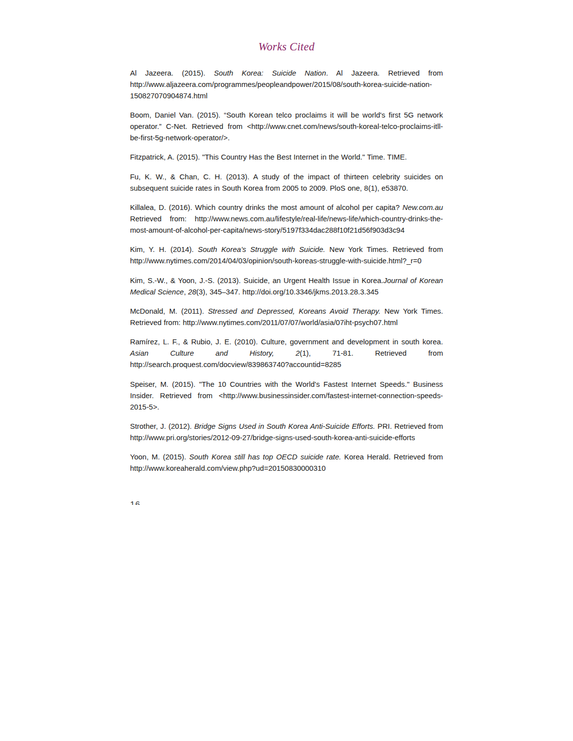Works Cited
Al Jazeera. (2015). South Korea: Suicide Nation. Al Jazeera. Retrieved from http://www.aljazeera.com/programmes/peopleandpower/2015/08/south-korea-suicide-nation-150827070904874.html
Boom, Daniel Van. (2015). “South Korean telco proclaims it will be world's first 5G network operator.” C-Net. Retrieved from <http://www.cnet.com/news/south-koreal-telco-proclaims-itll-be-first-5g-network-operator/>.
Fitzpatrick, A. (2015). "This Country Has the Best Internet in the World." Time. TIME.
Fu, K. W., & Chan, C. H. (2013). A study of the impact of thirteen celebrity suicides on subsequent suicide rates in South Korea from 2005 to 2009. PloS one, 8(1), e53870.
Killalea, D. (2016). Which country drinks the most amount of alcohol per capita? New.com.au Retrieved from: http://www.news.com.au/lifestyle/real-life/news-life/which-country-drinks-the-most-amount-of-alcohol-per-capita/news-story/5197f334dac288f10f21d56f903d3c94
Kim, Y. H. (2014). South Korea’s Struggle with Suicide. New York Times. Retrieved from http://www.nytimes.com/2014/04/03/opinion/south-koreas-struggle-with-suicide.html?_r=0
Kim, S.-W., & Yoon, J.-S. (2013). Suicide, an Urgent Health Issue in Korea.Journal of Korean Medical Science, 28(3), 345–347. http://doi.org/10.3346/jkms.2013.28.3.345
McDonald, M. (2011). Stressed and Depressed, Koreans Avoid Therapy. New York Times. Retrieved from: http://www.nytimes.com/2011/07/07/world/asia/07iht-psych07.html
Ramírez, L. F., & Rubio, J. E. (2010). Culture, government and development in south korea. Asian Culture and History, 2(1), 71-81. Retrieved from http://search.proquest.com/docview/839863740?accountid=8285
Speiser, M. (2015). "The 10 Countries with the World's Fastest Internet Speeds." Business Insider. Retrieved from <http://www.businessinsider.com/fastest-internet-connection-speeds-2015-5>.
Strother, J. (2012). Bridge Signs Used in South Korea Anti-Suicide Efforts. PRI. Retrieved from http://www.pri.org/stories/2012-09-27/bridge-signs-used-south-korea-anti-suicide-efforts
Yoon, M. (2015). South Korea still has top OECD suicide rate. Korea Herald. Retrieved from http://www.koreaherald.com/view.php?ud=20150830000310
16